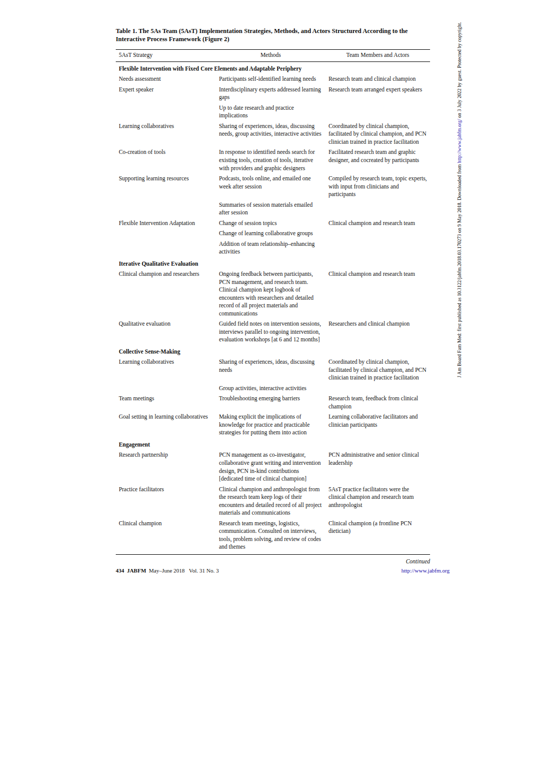J Am Board Fam Med: first published as 10.3122/jabfm.2018.03.170273 on 9 May 2018. Downloaded from http://www.jabfm.org/ on 3 July 2022 by guest. Protected by copyright.
Table 1. The 5As Team (5AsT) Implementation Strategies, Methods, and Actors Structured According to the Interactive Process Framework (Figure 2)
| 5AsT Strategy | Methods | Team Members and Actors |
| --- | --- | --- |
| Flexible Intervention with Fixed Core Elements and Adaptable Periphery |
| Needs assessment | Participants self-identified learning needs | Research team and clinical champion |
| Expert speaker | Interdisciplinary experts addressed learning gaps | Research team arranged expert speakers |
| | Up to date research and practice implications | |
| Learning collaboratives | Sharing of experiences, ideas, discussing needs, group activities, interactive activities | Coordinated by clinical champion, facilitated by clinical champion, and PCN clinician trained in practice facilitation |
| Co-creation of tools | In response to identified needs search for existing tools, creation of tools, iterative with providers and graphic designers | Facilitated research team and graphic designer, and cocreated by participants |
| Supporting learning resources | Podcasts, tools online, and emailed one week after session | Compiled by research team, topic experts, with input from clinicians and participants |
| | Summaries of session materials emailed after session | |
| Flexible Intervention Adaptation | Change of session topics | Clinical champion and research team |
| | Change of learning collaborative groups | |
| | Addition of team relationship–enhancing activities | |
| Iterative Qualitative Evaluation |
| Clinical champion and researchers | Ongoing feedback between participants, PCN management, and research team. Clinical champion kept logbook of encounters with researchers and detailed record of all project materials and communications | Clinical champion and research team |
| Qualitative evaluation | Guided field notes on intervention sessions, interviews parallel to ongoing intervention, evaluation workshops [at 6 and 12 months] | Researchers and clinical champion |
| Collective Sense-Making |
| Learning collaboratives | Sharing of experiences, ideas, discussing needs | Coordinated by clinical champion, facilitated by clinical champion, and PCN clinician trained in practice facilitation |
| | Group activities, interactive activities | |
| Team meetings | Troubleshooting emerging barriers | Research team, feedback from clinical champion |
| Goal setting in learning collaboratives | Making explicit the implications of knowledge for practice and practicable strategies for putting them into action | Learning collaborative facilitators and clinician participants |
| Engagement |
| Research partnership | PCN management as co-investigator, collaborative grant writing and intervention design, PCN in-kind contributions [dedicated time of clinical champion] | PCN administrative and senior clinical leadership |
| Practice facilitators | Clinical champion and anthropologist from the research team keep logs of their encounters and detailed record of all project materials and communications | 5AsT practice facilitators were the clinical champion and research team anthropologist |
| Clinical champion | Research team meetings, logistics, communication. Consulted on interviews, tools, problem solving, and review of codes and themes | Clinical champion (a frontline PCN dietician) |
Continued
434 JABFM May–June 2018 Vol. 31 No. 3
http://www.jabfm.org